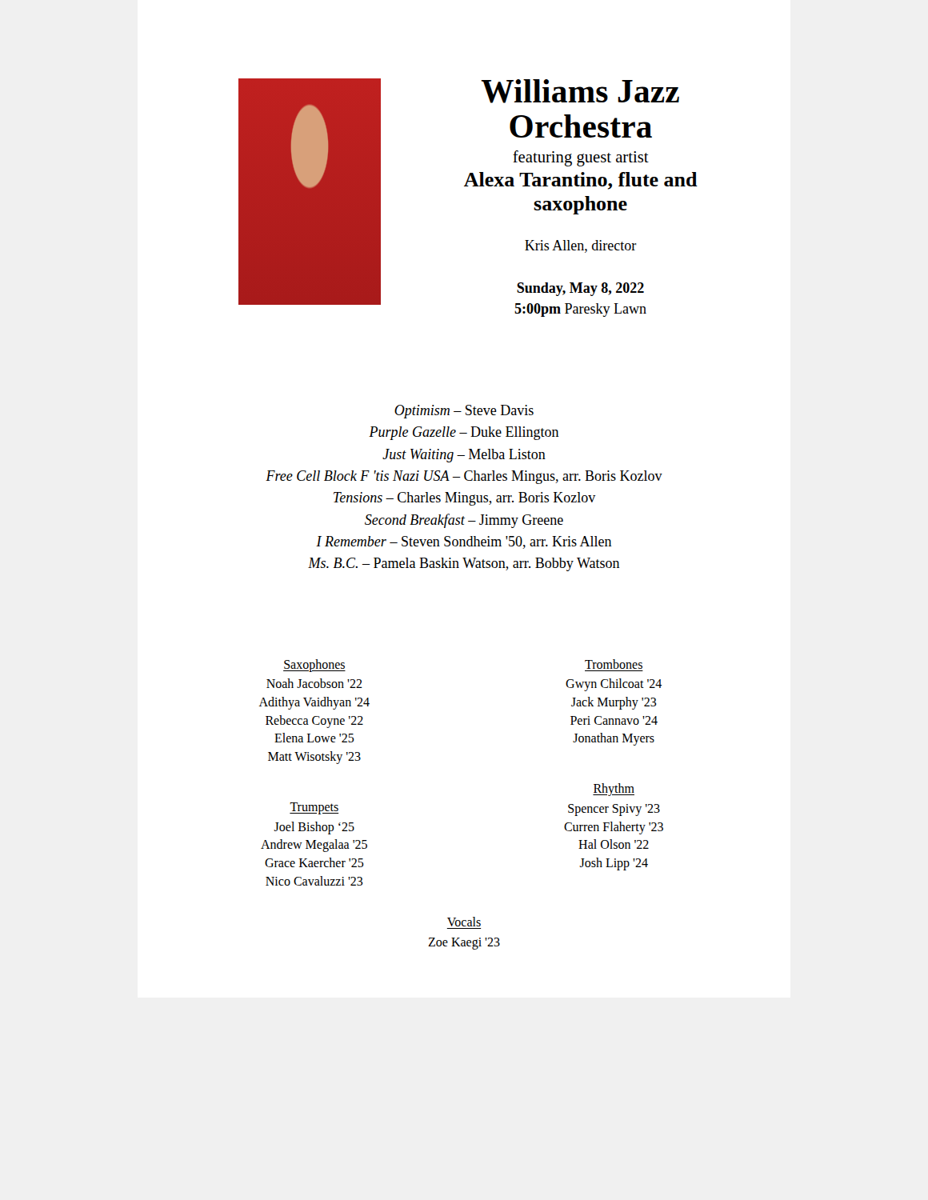Williams Jazz Orchestra
featuring guest artist
Alexa Tarantino, flute and saxophone
Kris Allen, director
Sunday, May 8, 2022
5:00pm Paresky Lawn
Optimism – Steve Davis
Purple Gazelle – Duke Ellington
Just Waiting – Melba Liston
Free Cell Block F 'tis Nazi USA – Charles Mingus, arr. Boris Kozlov
Tensions – Charles Mingus, arr. Boris Kozlov
Second Breakfast – Jimmy Greene
I Remember – Steven Sondheim '50, arr. Kris Allen
Ms. B.C. – Pamela Baskin Watson, arr. Bobby Watson
Saxophones
Noah Jacobson '22
Adithya Vaidhyan '24
Rebecca Coyne '22
Elena Lowe '25
Matt Wisotsky '23
Trumpets
Joel Bishop ‘25
Andrew Megalaa '25
Grace Kaercher '25
Nico Cavaluzzi '23
Trombones
Gwyn Chilcoat '24
Jack Murphy '23
Peri Cannavo '24
Jonathan Myers
Rhythm
Spencer Spivy '23
Curren Flaherty '23
Hal Olson '22
Josh Lipp '24
Vocals
Zoe Kaegi '23